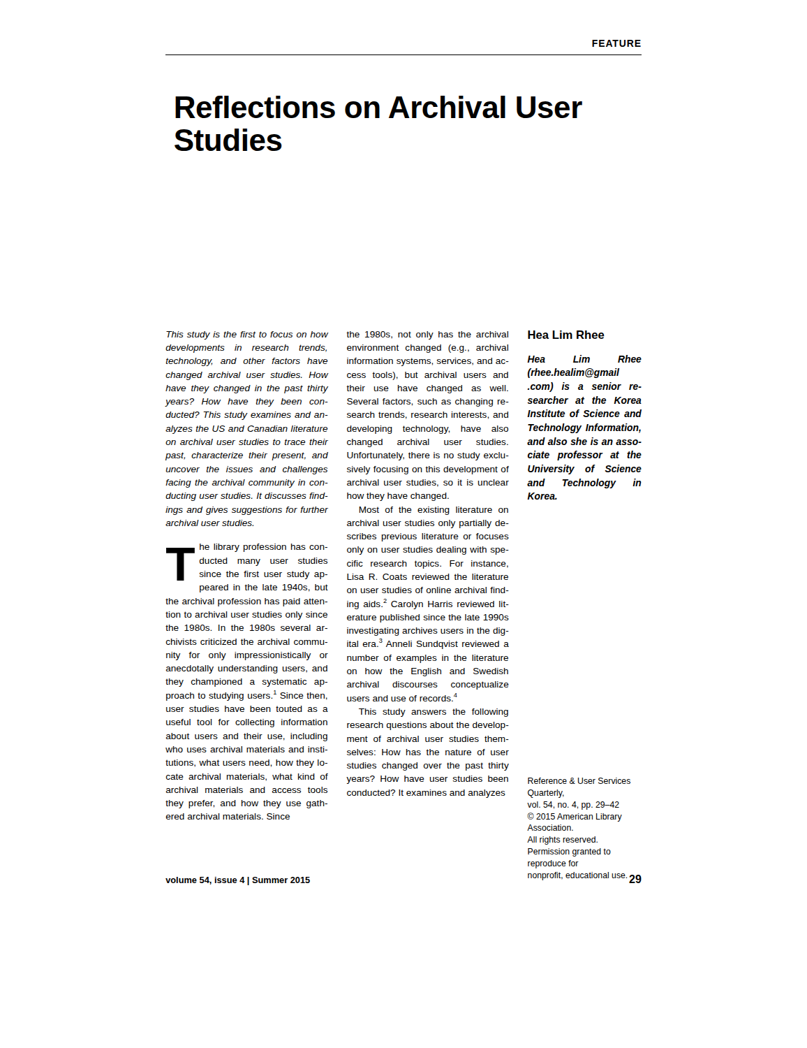FEATURE
Reflections on Archival User Studies
This study is the first to focus on how developments in research trends, technology, and other factors have changed archival user studies. How have they changed in the past thirty years? How have they been conducted? This study examines and analyzes the US and Canadian literature on archival user studies to trace their past, characterize their present, and uncover the issues and challenges facing the archival community in conducting user studies. It discusses findings and gives suggestions for further archival user studies.
The library profession has conducted many user studies since the first user study appeared in the late 1940s, but the archival profession has paid attention to archival user studies only since the 1980s. In the 1980s several archivists criticized the archival community for only impressionistically or anecdotally understanding users, and they championed a systematic approach to studying users.1 Since then, user studies have been touted as a useful tool for collecting information about users and their use, including who uses archival materials and institutions, what users need, how they locate archival materials, what kind of archival materials and access tools they prefer, and how they use gathered archival materials. Since
the 1980s, not only has the archival environment changed (e.g., archival information systems, services, and access tools), but archival users and their use have changed as well. Several factors, such as changing research trends, research interests, and developing technology, have also changed archival user studies. Unfortunately, there is no study exclusively focusing on this development of archival user studies, so it is unclear how they have changed.
Most of the existing literature on archival user studies only partially describes previous literature or focuses only on user studies dealing with specific research topics. For instance, Lisa R. Coats reviewed the literature on user studies of online archival finding aids.2 Carolyn Harris reviewed literature published since the late 1990s investigating archives users in the digital era.3 Anneli Sundqvist reviewed a number of examples in the literature on how the English and Swedish archival discourses conceptualize users and use of records.4
This study answers the following research questions about the development of archival user studies themselves: How has the nature of user studies changed over the past thirty years? How have user studies been conducted? It examines and analyzes
Hea Lim Rhee
Hea Lim Rhee (rhee.healim@gmail .com) is a senior researcher at the Korea Institute of Science and Technology Information, and also she is an associate professor at the University of Science and Technology in Korea.
Reference & User Services Quarterly,
vol. 54, no. 4, pp. 29–42
© 2015 American Library Association.
All rights reserved.
Permission granted to reproduce for
nonprofit, educational use.
volume 54, issue 4 | Summer 2015
29